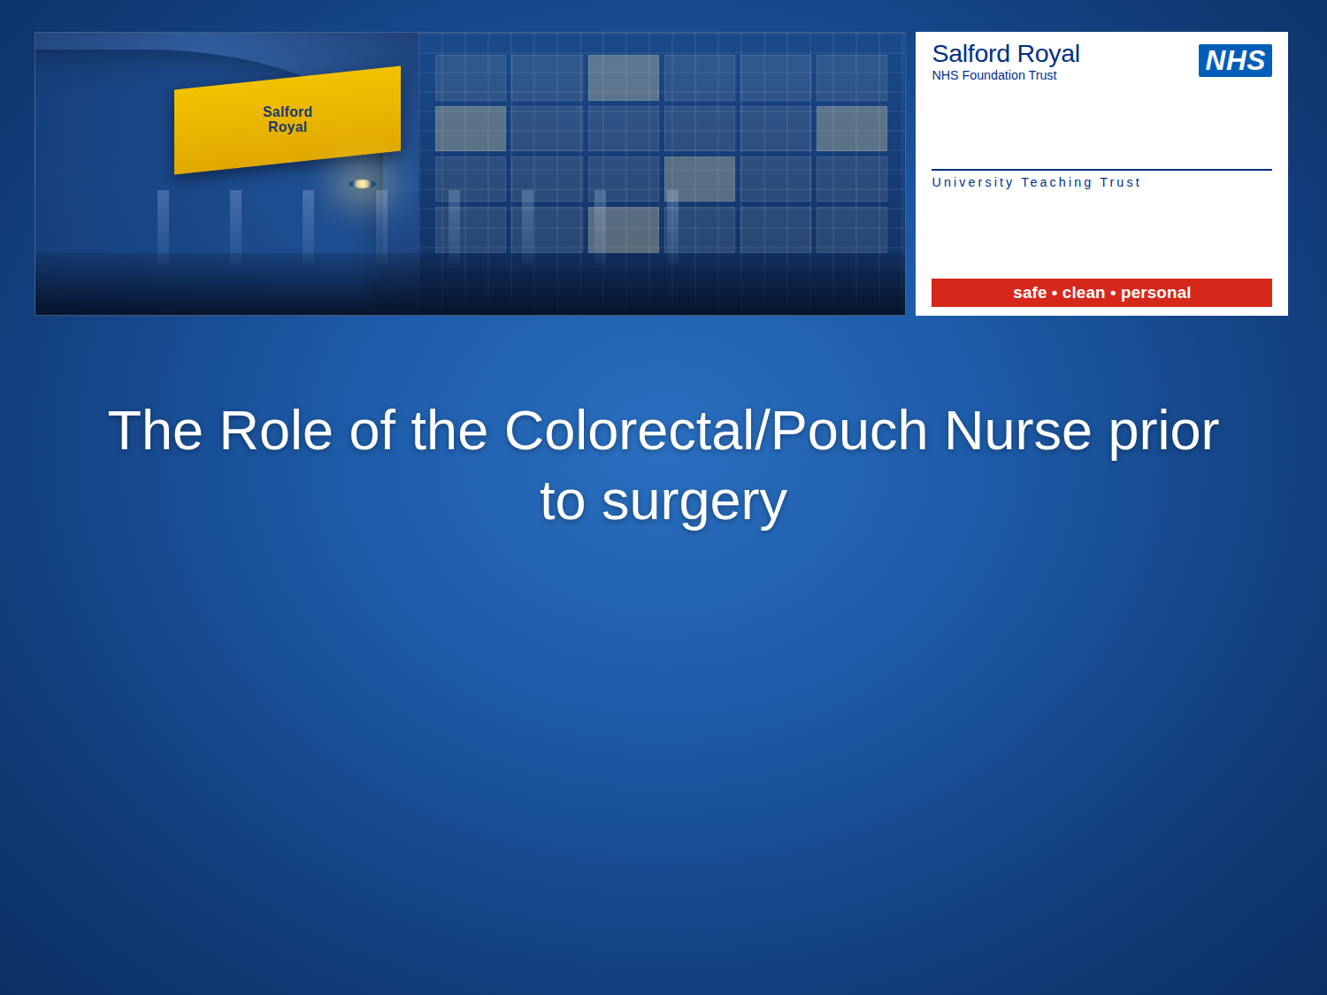Salford
Royal
Salford Royal
NHS Foundation Trust
NHS
University Teaching Trust
safe•clean•personal
The Role of the Colorectal/Pouch Nurse prior to surgery